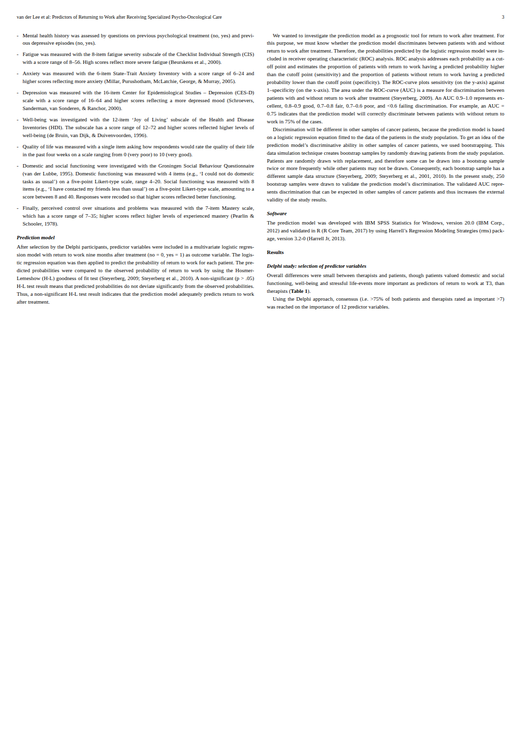van der Lee et al: Predictors of Returning to Work after Receiving Specialized Psycho-Oncological Care 3
Mental health history was assessed by questions on previous psychological treatment (no, yes) and previous depressive episodes (no, yes).
Fatigue was measured with the 8-item fatigue severity subscale of the Checklist Individual Strength (CIS) with a score range of 8–56. High scores reflect more severe fatigue (Beurskens et al., 2000).
Anxiety was measured with the 6-item State–Trait Anxiety Inventory with a score range of 6–24 and higher scores reflecting more anxiety (Millar, Purushotham, McLatchie, George, & Murray, 2005).
Depression was measured with the 16-item Center for Epidemiological Studies – Depression (CES-D) scale with a score range of 16–64 and higher scores reflecting a more depressed mood (Schroevers, Sanderman, van Sonderen, & Ranchor, 2000).
Well-being was investigated with the 12-item ‘Joy of Living’ subscale of the Health and Disease Inventories (HDI). The subscale has a score range of 12–72 and higher scores reflected higher levels of well-being (de Bruin, van Dijk, & Duivenvoorden, 1996).
Quality of life was measured with a single item asking how respondents would rate the quality of their life in the past four weeks on a scale ranging from 0 (very poor) to 10 (very good).
Domestic and social functioning were investigated with the Groningen Social Behaviour Questionnaire (van der Lubbe, 1995). Domestic functioning was measured with 4 items (e.g., ‘I could not do domestic tasks as usual’) on a five-point Likert-type scale, range 4–20. Social functioning was measured with 8 items (e.g., ‘I have contacted my friends less than usual’) on a five-point Likert-type scale, amounting to a score between 8 and 40. Responses were recoded so that higher scores reflected better functioning.
Finally, perceived control over situations and problems was measured with the 7-item Mastery scale, which has a score range of 7–35; higher scores reflect higher levels of experienced mastery (Pearlin & Schooler, 1978).
Prediction model
After selection by the Delphi participants, predictor variables were included in a multivariate logistic regression model with return to work nine months after treatment (no = 0, yes = 1) as outcome variable. The logistic regression equation was then applied to predict the probability of return to work for each patient. The predicted probabilities were compared to the observed probability of return to work by using the Hosmer-Lemeshow (H-L) goodness of fit test (Steyerberg, 2009; Steyerberg et al., 2010). A non-significant (p > .05) H-L test result means that predicted probabilities do not deviate significantly from the observed probabilities. Thus, a non-significant H-L test result indicates that the prediction model adequately predicts return to work after treatment.
We wanted to investigate the prediction model as a prognostic tool for return to work after treatment. For this purpose, we must know whether the prediction model discriminates between patients with and without return to work after treatment. Therefore, the probabilities predicted by the logistic regression model were included in receiver operating characteristic (ROC) analysis. ROC analysis addresses each probability as a cutoff point and estimates the proportion of patients with return to work having a predicted probability higher than the cutoff point (sensitivity) and the proportion of patients without return to work having a predicted probability lower than the cutoff point (specificity). The ROC-curve plots sensitivity (on the y-axis) against 1–specificity (on the x-axis). The area under the ROC-curve (AUC) is a measure for discrimination between patients with and without return to work after treatment (Steyerberg, 2009). An AUC 0.9–1.0 represents excellent, 0.8–0.9 good, 0.7–0.8 fair, 0.7–0.6 poor, and <0.6 failing discrimination. For example, an AUC = 0.75 indicates that the prediction model will correctly discriminate between patients with without return to work in 75% of the cases.
Discrimination will be different in other samples of cancer patients, because the prediction model is based on a logistic regression equation fitted to the data of the patients in the study population. To get an idea of the prediction model’s discriminative ability in other samples of cancer patients, we used bootstrapping. This data simulation technique creates bootstrap samples by randomly drawing patients from the study population. Patients are randomly drawn with replacement, and therefore some can be drawn into a bootstrap sample twice or more frequently while other patients may not be drawn. Consequently, each bootstrap sample has a different sample data structure (Steyerberg, 2009; Steyerberg et al., 2001, 2010). In the present study, 250 bootstrap samples were drawn to validate the prediction model’s discrimination. The validated AUC represents discrimination that can be expected in other samples of cancer patients and thus increases the external validity of the study results.
Software
The prediction model was developed with IBM SPSS Statistics for Windows, version 20.0 (IBM Corp., 2012) and validated in R (R Core Team, 2017) by using Harrell’s Regression Modeling Strategies (rms) package, version 3.2-0 (Harrell Jr, 2013).
Results
Delphi study: selection of predictor variables
Overall differences were small between therapists and patients, though patients valued domestic and social functioning, well-being and stressful life-events more important as predictors of return to work at T3, than therapists (Table 1).
Using the Delphi approach, consensus (i.e. >75% of both patients and therapists rated as important >7) was reached on the importance of 12 predictor variables.